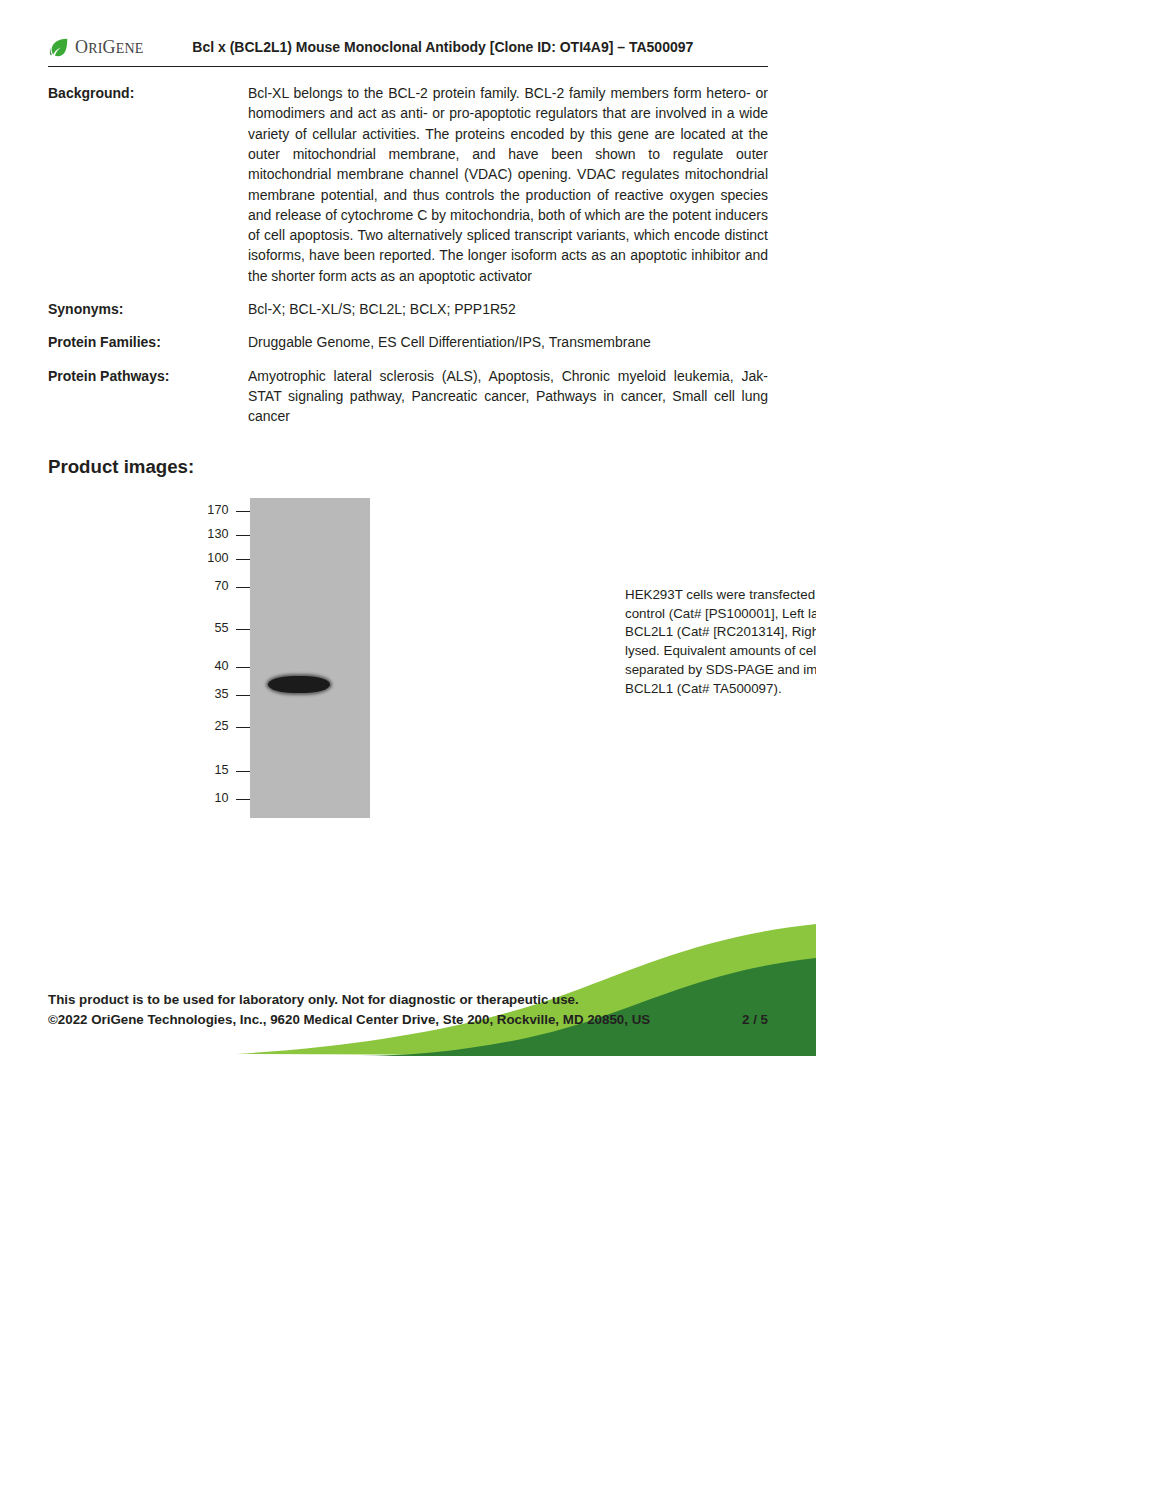ORI GENE
Bcl x (BCL2L1) Mouse Monoclonal Antibody [Clone ID: OTI4A9] – TA500097
Background:
Bcl-XL belongs to the BCL-2 protein family. BCL-2 family members form hetero- or homodimers and act as anti- or pro-apoptotic regulators that are involved in a wide variety of cellular activities. The proteins encoded by this gene are located at the outer mitochondrial membrane, and have been shown to regulate outer mitochondrial membrane channel (VDAC) opening. VDAC regulates mitochondrial membrane potential, and thus controls the production of reactive oxygen species and release of cytochrome C by mitochondria, both of which are the potent inducers of cell apoptosis. Two alternatively spliced transcript variants, which encode distinct isoforms, have been reported. The longer isoform acts as an apoptotic inhibitor and the shorter form acts as an apoptotic activator
Synonyms:
Bcl-X; BCL-XL/S; BCL2L; BCLX; PPP1R52
Protein Families:
Druggable Genome, ES Cell Differentiation/IPS, Transmembrane
Protein Pathways:
Amyotrophic lateral sclerosis (ALS), Apoptosis, Chronic myeloid leukemia, Jak-STAT signaling pathway, Pancreatic cancer, Pathways in cancer, Small cell lung cancer
Product images:
170
130
100
70
55
40
35
25
15
10
HEK293T cells were transfected with the pCMV6-ENTRY control (Cat# [PS100001], Left lane) or pCMV6-ENTRY BCL2L1 (Cat# [RC201314], Right lane) cDNA for 48 hrs and lysed. Equivalent amounts of cell lysates (5 ug per lane) were separated by SDS-PAGE and immunoblotted with anti-BCL2L1 (Cat# TA500097).
This product is to be used for laboratory only. Not for diagnostic or therapeutic use.
©2022 OriGene Technologies, Inc., 9620 Medical Center Drive, Ste 200, Rockville, MD 20850, US 2 / 5